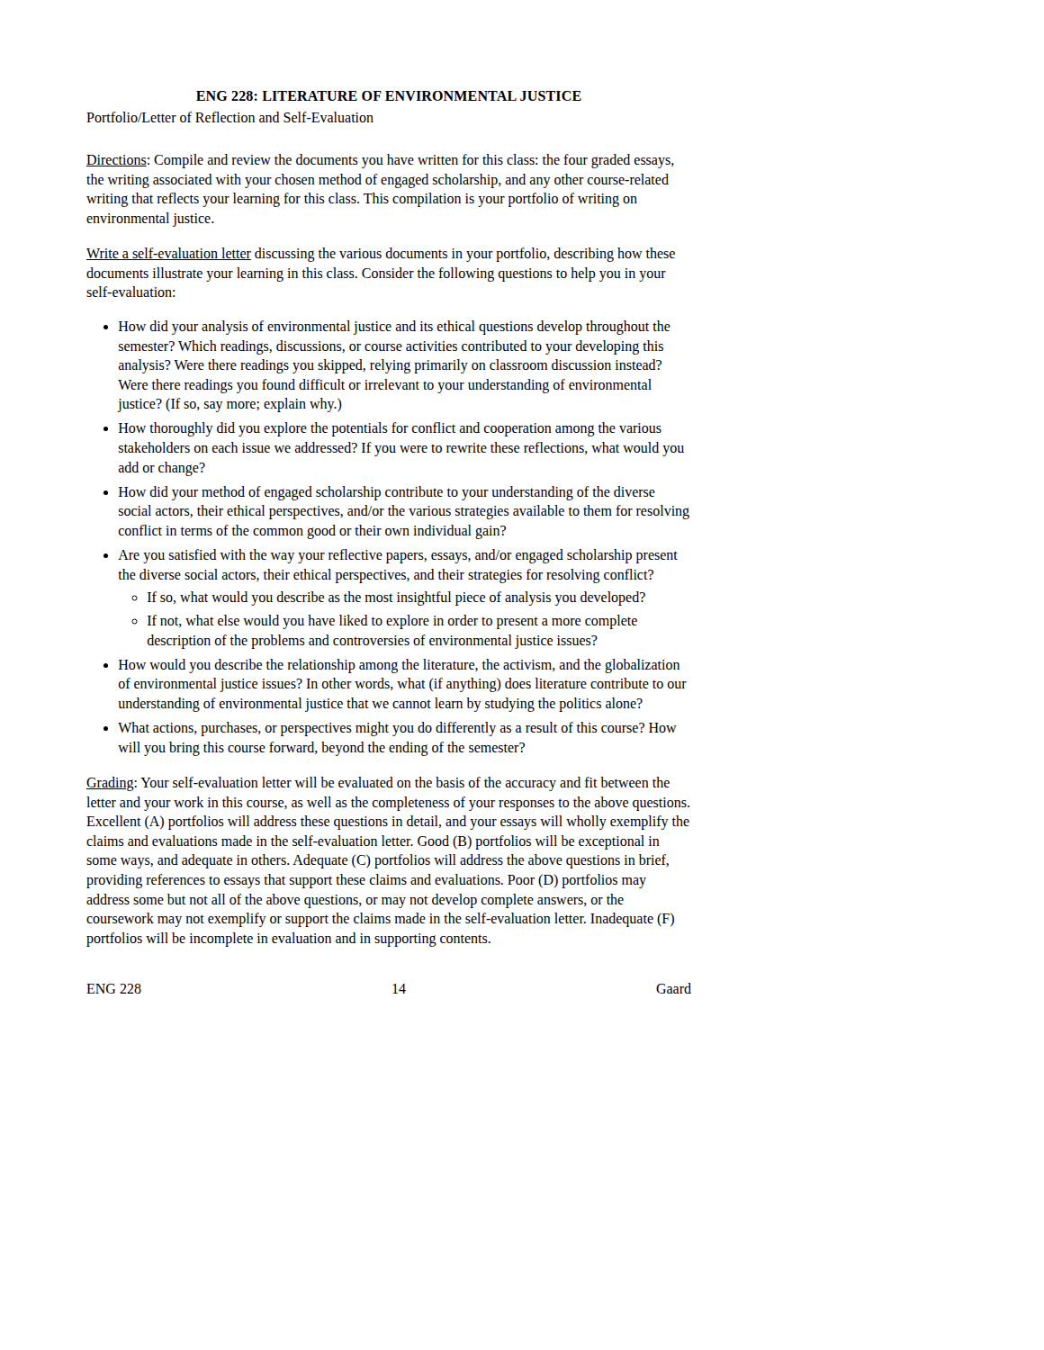ENG 228: Literature of Environmental Justice
Portfolio/Letter of Reflection and Self-Evaluation
Directions: Compile and review the documents you have written for this class: the four graded essays, the writing associated with your chosen method of engaged scholarship, and any other course-related writing that reflects your learning for this class. This compilation is your portfolio of writing on environmental justice.
Write a self-evaluation letter discussing the various documents in your portfolio, describing how these documents illustrate your learning in this class. Consider the following questions to help you in your self-evaluation:
How did your analysis of environmental justice and its ethical questions develop throughout the semester? Which readings, discussions, or course activities contributed to your developing this analysis? Were there readings you skipped, relying primarily on classroom discussion instead? Were there readings you found difficult or irrelevant to your understanding of environmental justice? (If so, say more; explain why.)
How thoroughly did you explore the potentials for conflict and cooperation among the various stakeholders on each issue we addressed? If you were to rewrite these reflections, what would you add or change?
How did your method of engaged scholarship contribute to your understanding of the diverse social actors, their ethical perspectives, and/or the various strategies available to them for resolving conflict in terms of the common good or their own individual gain?
Are you satisfied with the way your reflective papers, essays, and/or engaged scholarship present the diverse social actors, their ethical perspectives, and their strategies for resolving conflict?
If so, what would you describe as the most insightful piece of analysis you developed?
If not, what else would you have liked to explore in order to present a more complete description of the problems and controversies of environmental justice issues?
How would you describe the relationship among the literature, the activism, and the globalization of environmental justice issues? In other words, what (if anything) does literature contribute to our understanding of environmental justice that we cannot learn by studying the politics alone?
What actions, purchases, or perspectives might you do differently as a result of this course? How will you bring this course forward, beyond the ending of the semester?
Grading: Your self-evaluation letter will be evaluated on the basis of the accuracy and fit between the letter and your work in this course, as well as the completeness of your responses to the above questions. Excellent (A) portfolios will address these questions in detail, and your essays will wholly exemplify the claims and evaluations made in the self-evaluation letter. Good (B) portfolios will be exceptional in some ways, and adequate in others. Adequate (C) portfolios will address the above questions in brief, providing references to essays that support these claims and evaluations. Poor (D) portfolios may address some but not all of the above questions, or may not develop complete answers, or the coursework may not exemplify or support the claims made in the self-evaluation letter. Inadequate (F) portfolios will be incomplete in evaluation and in supporting contents.
ENG 228 14 Gaard